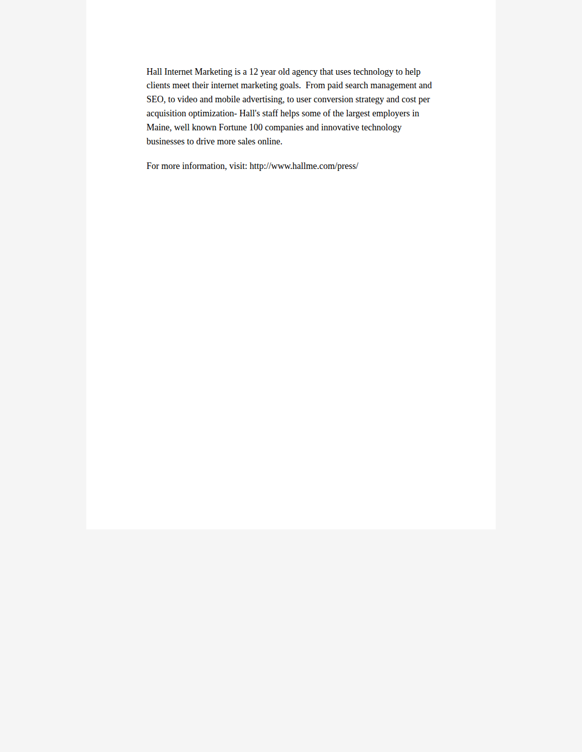Hall Internet Marketing is a 12 year old agency that uses technology to help clients meet their internet marketing goals. From paid search management and SEO, to video and mobile advertising, to user conversion strategy and cost per acquisition optimization- Hall's staff helps some of the largest employers in Maine, well known Fortune 100 companies and innovative technology businesses to drive more sales online.
For more information, visit: http://www.hallme.com/press/